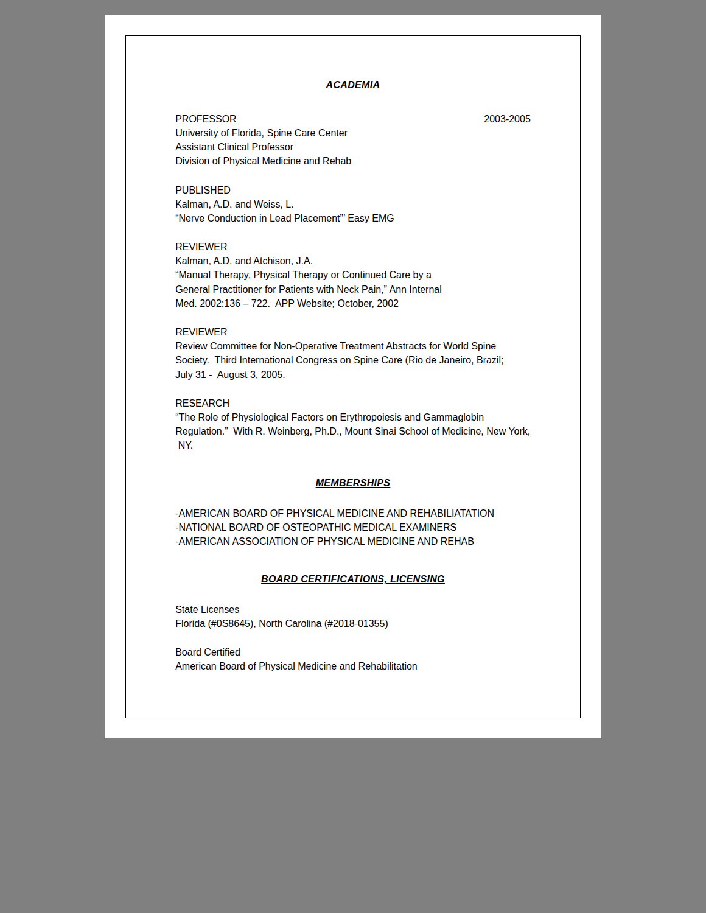ACADEMIA
PROFESSOR 2003-2005
University of Florida, Spine Care Center
Assistant Clinical Professor
Division of Physical Medicine and Rehab
PUBLISHED
Kalman, A.D. and Weiss, L.
“Nerve Conduction in Lead Placement”’ Easy EMG
REVIEWER
Kalman, A.D. and Atchison, J.A.
“Manual Therapy, Physical Therapy or Continued Care by a
General Practitioner for Patients with Neck Pain,” Ann Internal
Med. 2002:136 – 722. APP Website; October, 2002
REVIEWER
Review Committee for Non-Operative Treatment Abstracts for World Spine
Society. Third International Congress on Spine Care (Rio de Janeiro, Brazil;
July 31 - August 3, 2005.
RESEARCH
“The Role of Physiological Factors on Erythropoiesis and Gammaglobin
Regulation.” With R. Weinberg, Ph.D., Mount Sinai School of Medicine, New York,
NY.
MEMBERSHIPS
-AMERICAN BOARD OF PHYSICAL MEDICINE AND REHABILIATATION
-NATIONAL BOARD OF OSTEOPATHIC MEDICAL EXAMINERS
-AMERICAN ASSOCIATION OF PHYSICAL MEDICINE AND REHAB
BOARD CERTIFICATIONS, LICENSING
State Licenses
Florida (#0S8645), North Carolina (#2018-01355)
Board Certified
American Board of Physical Medicine and Rehabilitation